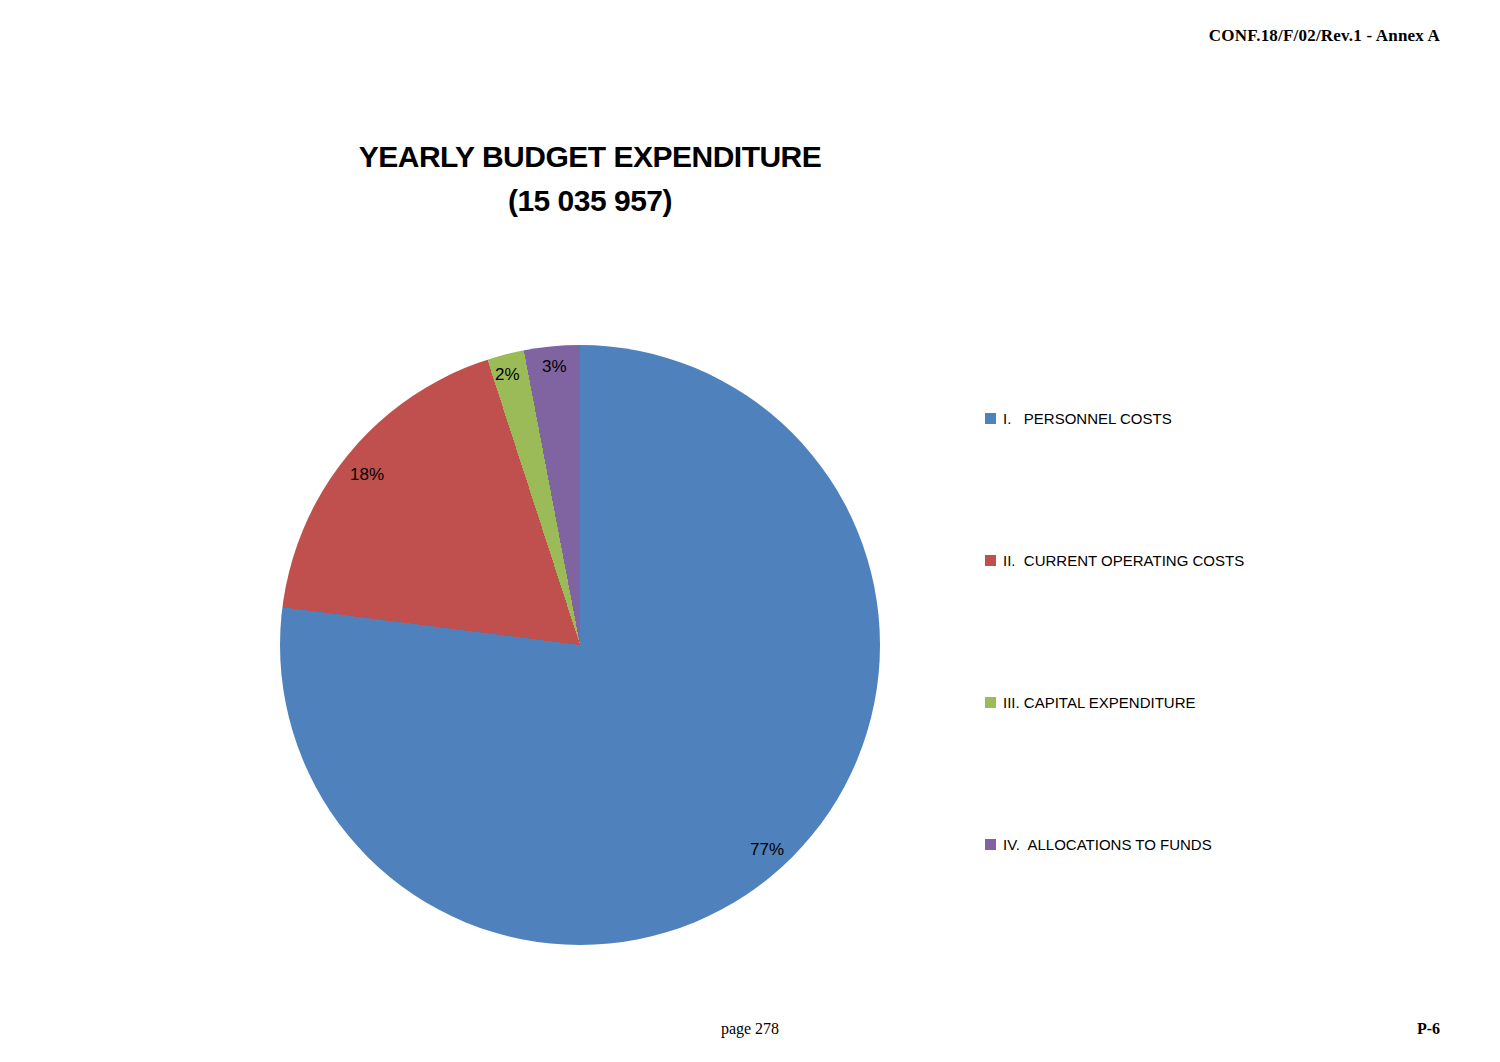CONF.18/F/02/Rev.1 - Annex A
YEARLY BUDGET EXPENDITURE
(15 035 957)
77%
18%
2%
3%
I. PERSONNEL COSTS
II. CURRENT OPERATING COSTS
III. CAPITAL EXPENDITURE
IV. ALLOCATIONS TO FUNDS
page 278
P-6